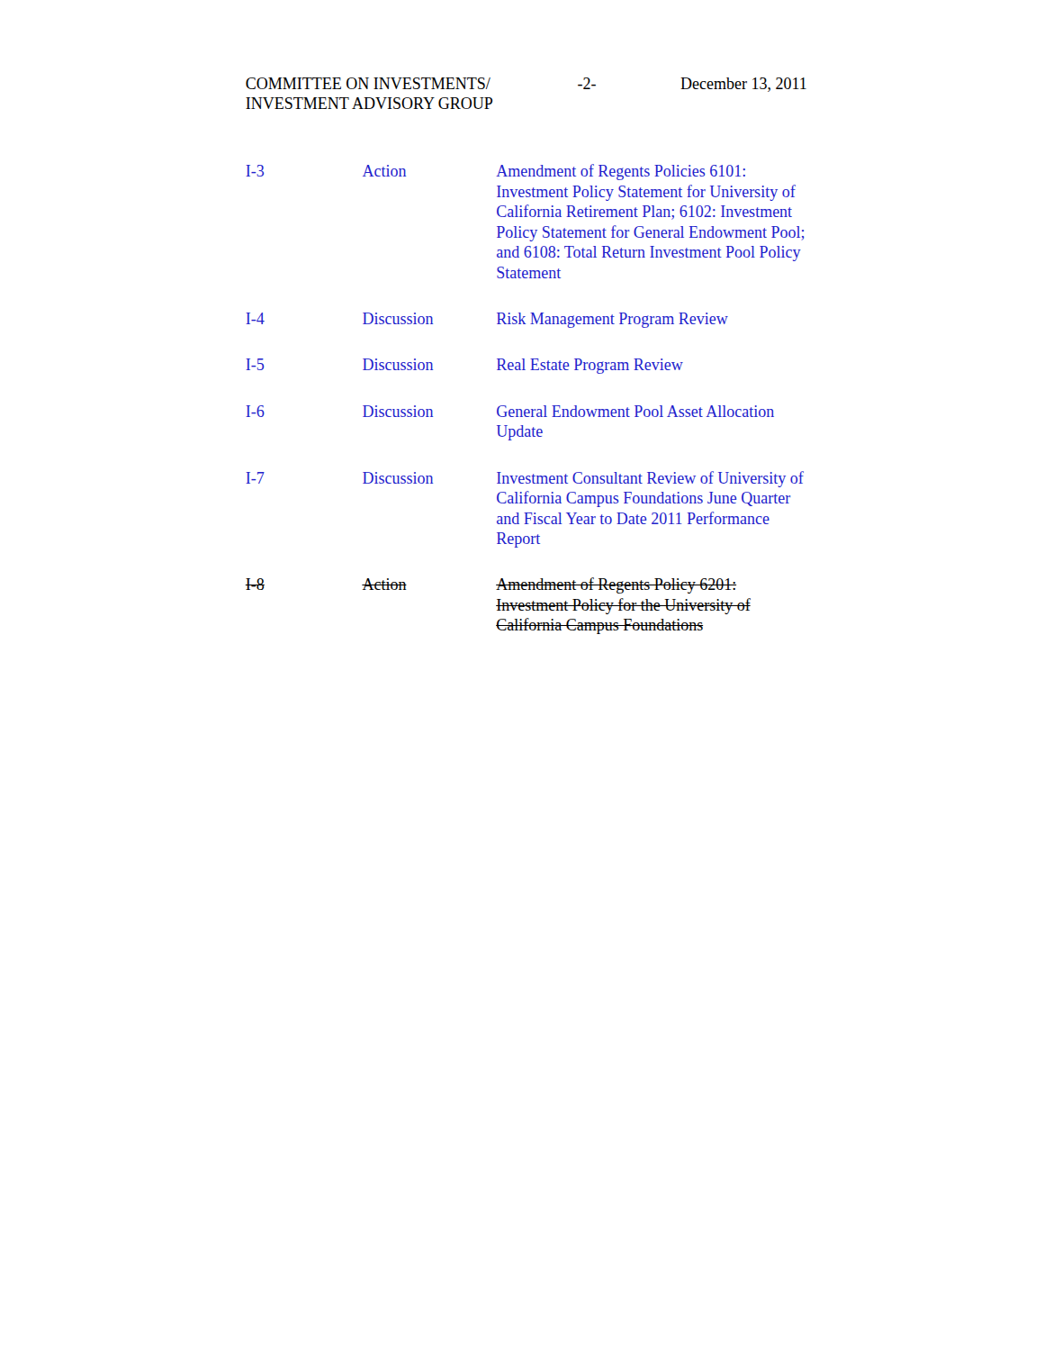COMMITTEE ON INVESTMENTS/
INVESTMENT ADVISORY GROUP
-2-
December 13, 2011
| I-3 | Action | Amendment of Regents Policies 6101: Investment Policy Statement for University of California Retirement Plan; 6102: Investment Policy Statement for General Endowment Pool; and 6108: Total Return Investment Pool Policy Statement |
| I-4 | Discussion | Risk Management Program Review |
| I-5 | Discussion | Real Estate Program Review |
| I-6 | Discussion | General Endowment Pool Asset Allocation Update |
| I-7 | Discussion | Investment Consultant Review of University of California Campus Foundations June Quarter and Fiscal Year to Date 2011 Performance Report |
| I-8 | Action | Amendment of Regents Policy 6201: Investment Policy for the University of California Campus Foundations |